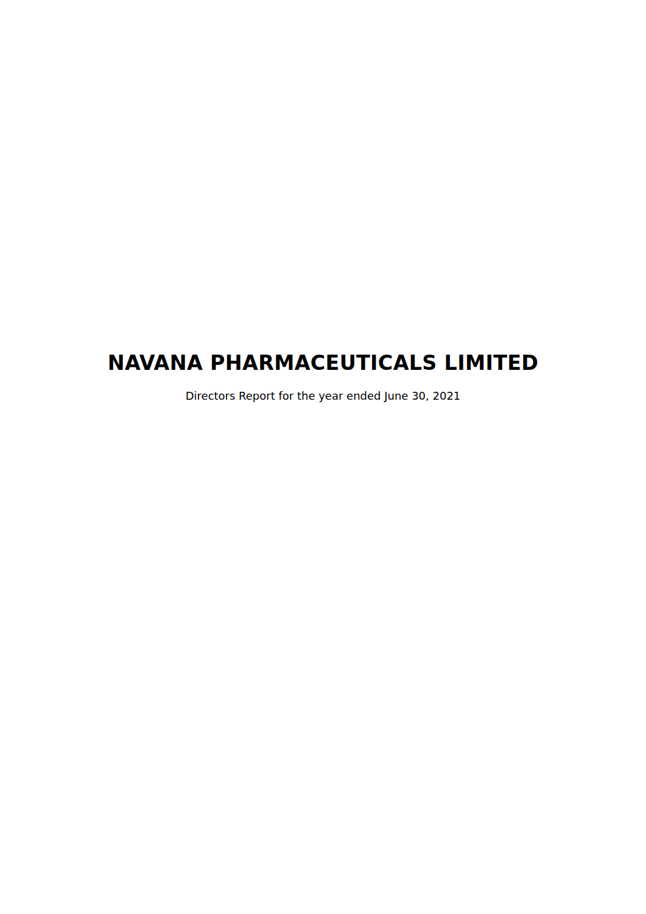NAVANA PHARMACEUTICALS LIMITED
Directors Report for the year ended June 30, 2021